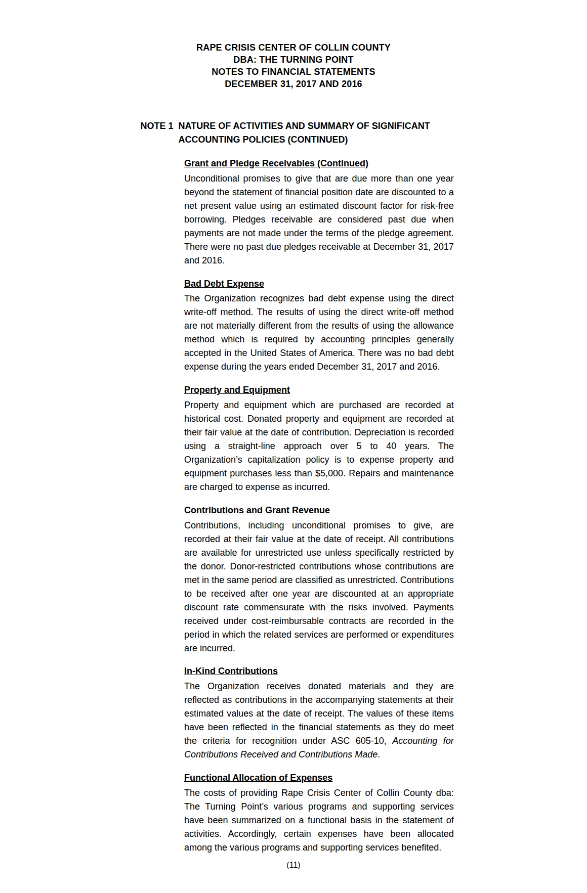RAPE CRISIS CENTER OF COLLIN COUNTY
DBA: THE TURNING POINT
NOTES TO FINANCIAL STATEMENTS
DECEMBER 31, 2017 AND 2016
NOTE 1
NATURE OF ACTIVITIES AND SUMMARY OF SIGNIFICANT ACCOUNTING POLICIES (CONTINUED)
Grant and Pledge Receivables (Continued)
Unconditional promises to give that are due more than one year beyond the statement of financial position date are discounted to a net present value using an estimated discount factor for risk-free borrowing. Pledges receivable are considered past due when payments are not made under the terms of the pledge agreement. There were no past due pledges receivable at December 31, 2017 and 2016.
Bad Debt Expense
The Organization recognizes bad debt expense using the direct write-off method. The results of using the direct write-off method are not materially different from the results of using the allowance method which is required by accounting principles generally accepted in the United States of America. There was no bad debt expense during the years ended December 31, 2017 and 2016.
Property and Equipment
Property and equipment which are purchased are recorded at historical cost. Donated property and equipment are recorded at their fair value at the date of contribution. Depreciation is recorded using a straight-line approach over 5 to 40 years. The Organization’s capitalization policy is to expense property and equipment purchases less than $5,000. Repairs and maintenance are charged to expense as incurred.
Contributions and Grant Revenue
Contributions, including unconditional promises to give, are recorded at their fair value at the date of receipt. All contributions are available for unrestricted use unless specifically restricted by the donor. Donor-restricted contributions whose contributions are met in the same period are classified as unrestricted. Contributions to be received after one year are discounted at an appropriate discount rate commensurate with the risks involved. Payments received under cost-reimbursable contracts are recorded in the period in which the related services are performed or expenditures are incurred.
In-Kind Contributions
The Organization receives donated materials and they are reflected as contributions in the accompanying statements at their estimated values at the date of receipt. The values of these items have been reflected in the financial statements as they do meet the criteria for recognition under ASC 605-10, Accounting for Contributions Received and Contributions Made.
Functional Allocation of Expenses
The costs of providing Rape Crisis Center of Collin County dba: The Turning Point’s various programs and supporting services have been summarized on a functional basis in the statement of activities. Accordingly, certain expenses have been allocated among the various programs and supporting services benefited.
(11)